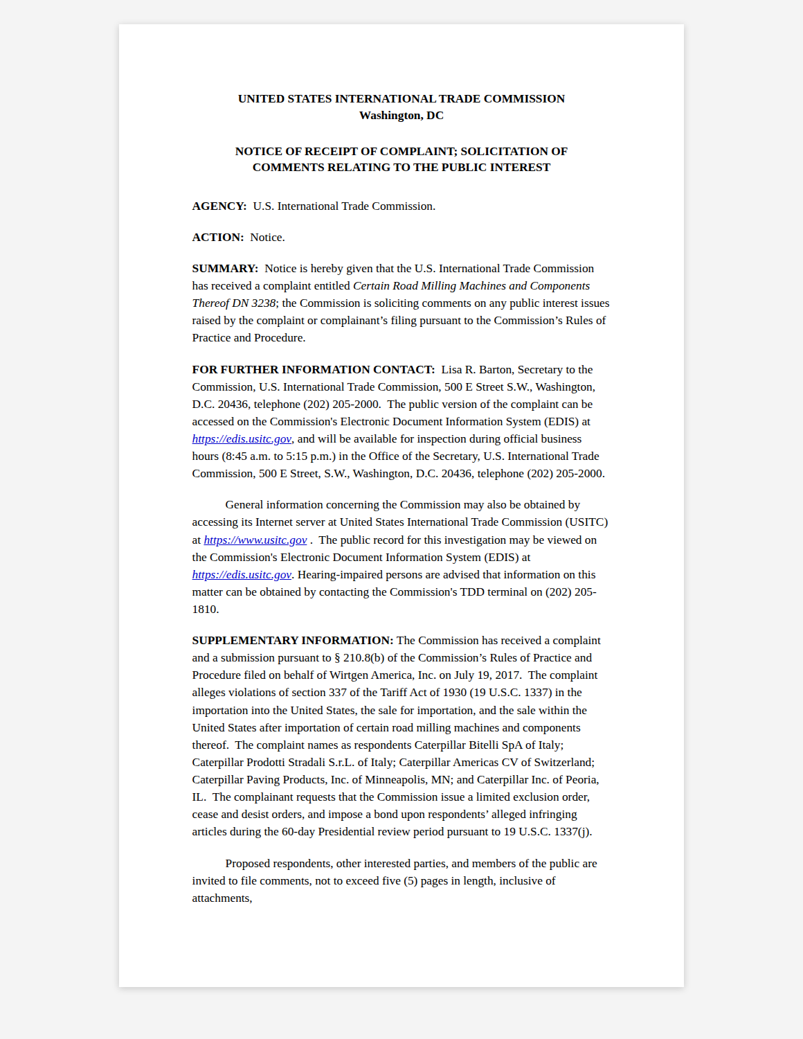United States International Trade Commission
Washington, DC
Notice of Receipt of Complaint; Solicitation of Comments Relating to the Public Interest
AGENCY: U.S. International Trade Commission.
ACTION: Notice.
SUMMARY: Notice is hereby given that the U.S. International Trade Commission has received a complaint entitled Certain Road Milling Machines and Components Thereof DN 3238; the Commission is soliciting comments on any public interest issues raised by the complaint or complainant’s filing pursuant to the Commission’s Rules of Practice and Procedure.
FOR FURTHER INFORMATION CONTACT: Lisa R. Barton, Secretary to the Commission, U.S. International Trade Commission, 500 E Street S.W., Washington, D.C. 20436, telephone (202) 205-2000. The public version of the complaint can be accessed on the Commission's Electronic Document Information System (EDIS) at https://edis.usitc.gov, and will be available for inspection during official business hours (8:45 a.m. to 5:15 p.m.) in the Office of the Secretary, U.S. International Trade Commission, 500 E Street, S.W., Washington, D.C. 20436, telephone (202) 205-2000.
General information concerning the Commission may also be obtained by accessing its Internet server at United States International Trade Commission (USITC) at https://www.usitc.gov . The public record for this investigation may be viewed on the Commission's Electronic Document Information System (EDIS) at https://edis.usitc.gov. Hearing-impaired persons are advised that information on this matter can be obtained by contacting the Commission's TDD terminal on (202) 205-1810.
SUPPLEMENTARY INFORMATION: The Commission has received a complaint and a submission pursuant to § 210.8(b) of the Commission’s Rules of Practice and Procedure filed on behalf of Wirtgen America, Inc. on July 19, 2017. The complaint alleges violations of section 337 of the Tariff Act of 1930 (19 U.S.C. 1337) in the importation into the United States, the sale for importation, and the sale within the United States after importation of certain road milling machines and components thereof. The complaint names as respondents Caterpillar Bitelli SpA of Italy; Caterpillar Prodotti Stradali S.r.L. of Italy; Caterpillar Americas CV of Switzerland; Caterpillar Paving Products, Inc. of Minneapolis, MN; and Caterpillar Inc. of Peoria, IL. The complainant requests that the Commission issue a limited exclusion order, cease and desist orders, and impose a bond upon respondents’ alleged infringing articles during the 60-day Presidential review period pursuant to 19 U.S.C. 1337(j).
Proposed respondents, other interested parties, and members of the public are invited to file comments, not to exceed five (5) pages in length, inclusive of attachments,